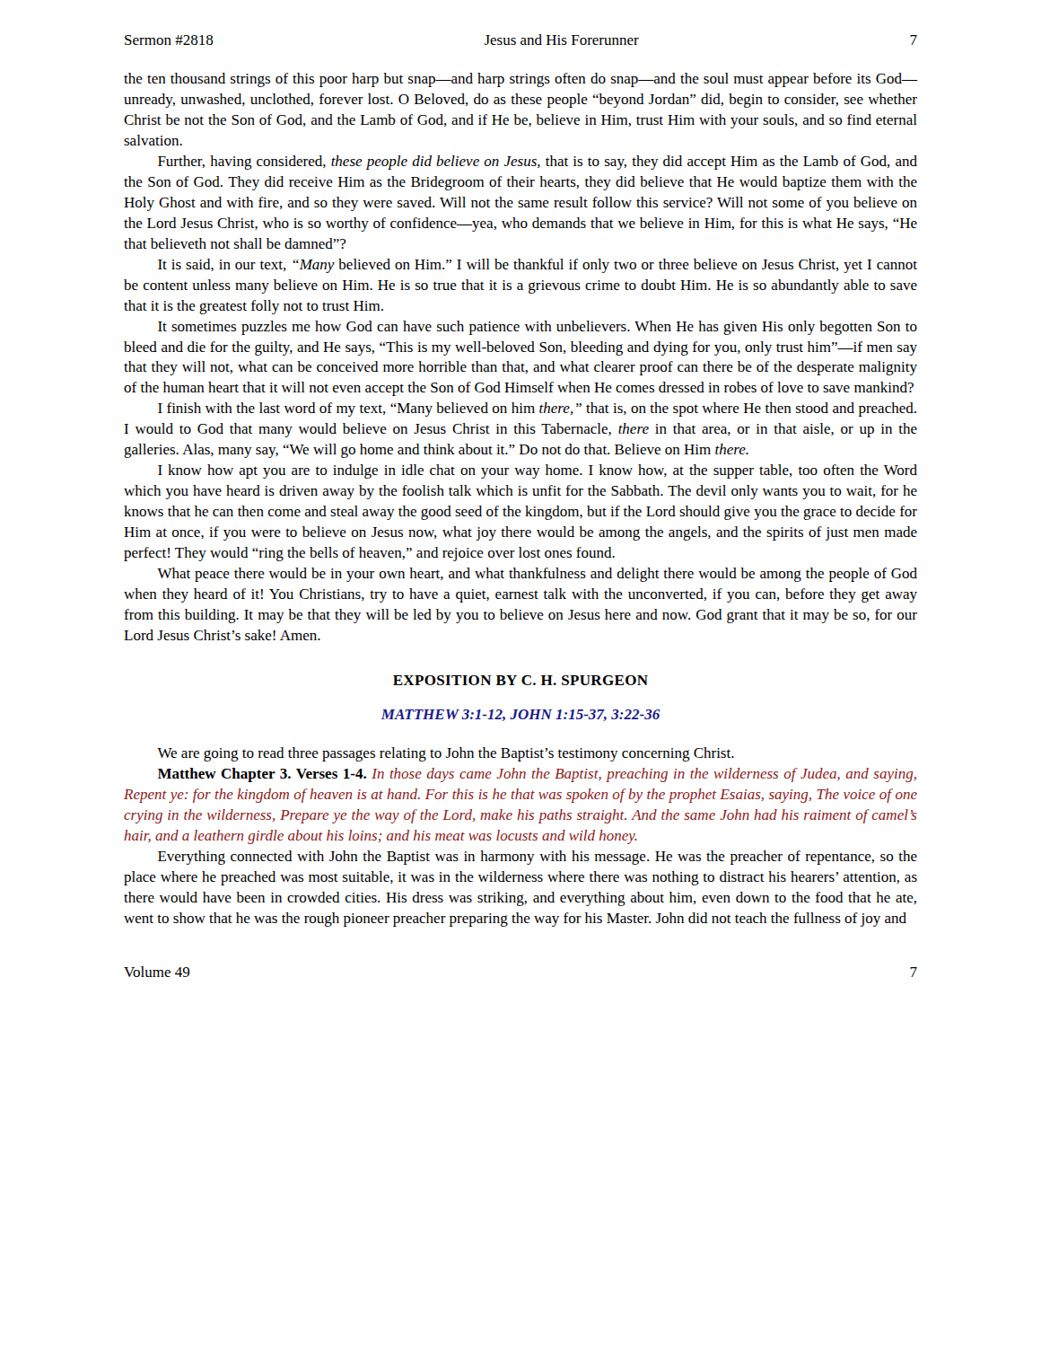Sermon #2818
Jesus and His Forerunner
7
the ten thousand strings of this poor harp but snap—and harp strings often do snap—and the soul must appear before its God—unready, unwashed, unclothed, forever lost. O Beloved, do as these people “beyond Jordan” did, begin to consider, see whether Christ be not the Son of God, and the Lamb of God, and if He be, believe in Him, trust Him with your souls, and so find eternal salvation.
Further, having considered, these people did believe on Jesus, that is to say, they did accept Him as the Lamb of God, and the Son of God. They did receive Him as the Bridegroom of their hearts, they did believe that He would baptize them with the Holy Ghost and with fire, and so they were saved. Will not the same result follow this service? Will not some of you believe on the Lord Jesus Christ, who is so worthy of confidence—yea, who demands that we believe in Him, for this is what He says, “He that believeth not shall be damned”?
It is said, in our text, “Many believed on Him.” I will be thankful if only two or three believe on Jesus Christ, yet I cannot be content unless many believe on Him. He is so true that it is a grievous crime to doubt Him. He is so abundantly able to save that it is the greatest folly not to trust Him.
It sometimes puzzles me how God can have such patience with unbelievers. When He has given His only begotten Son to bleed and die for the guilty, and He says, “This is my well-beloved Son, bleeding and dying for you, only trust him”—if men say that they will not, what can be conceived more horrible than that, and what clearer proof can there be of the desperate malignity of the human heart that it will not even accept the Son of God Himself when He comes dressed in robes of love to save mankind?
I finish with the last word of my text, “Many believed on him there,” that is, on the spot where He then stood and preached. I would to God that many would believe on Jesus Christ in this Tabernacle, there in that area, or in that aisle, or up in the galleries. Alas, many say, “We will go home and think about it.” Do not do that. Believe on Him there.
I know how apt you are to indulge in idle chat on your way home. I know how, at the supper table, too often the Word which you have heard is driven away by the foolish talk which is unfit for the Sabbath. The devil only wants you to wait, for he knows that he can then come and steal away the good seed of the kingdom, but if the Lord should give you the grace to decide for Him at once, if you were to believe on Jesus now, what joy there would be among the angels, and the spirits of just men made perfect! They would “ring the bells of heaven,” and rejoice over lost ones found.
What peace there would be in your own heart, and what thankfulness and delight there would be among the people of God when they heard of it! You Christians, try to have a quiet, earnest talk with the unconverted, if you can, before they get away from this building. It may be that they will be led by you to believe on Jesus here and now. God grant that it may be so, for our Lord Jesus Christ’s sake! Amen.
EXPOSITION BY C. H. SPURGEON
MATTHEW 3:1-12, JOHN 1:15-37, 3:22-36
We are going to read three passages relating to John the Baptist’s testimony concerning Christ.
Matthew Chapter 3. Verses 1-4. In those days came John the Baptist, preaching in the wilderness of Judea, and saying, Repent ye: for the kingdom of heaven is at hand. For this is he that was spoken of by the prophet Esaias, saying, The voice of one crying in the wilderness, Prepare ye the way of the Lord, make his paths straight. And the same John had his raiment of camel’s hair, and a leathern girdle about his loins; and his meat was locusts and wild honey.
Everything connected with John the Baptist was in harmony with his message. He was the preacher of repentance, so the place where he preached was most suitable, it was in the wilderness where there was nothing to distract his hearers’ attention, as there would have been in crowded cities. His dress was striking, and everything about him, even down to the food that he ate, went to show that he was the rough pioneer preacher preparing the way for his Master. John did not teach the fullness of joy and
Volume 49
7